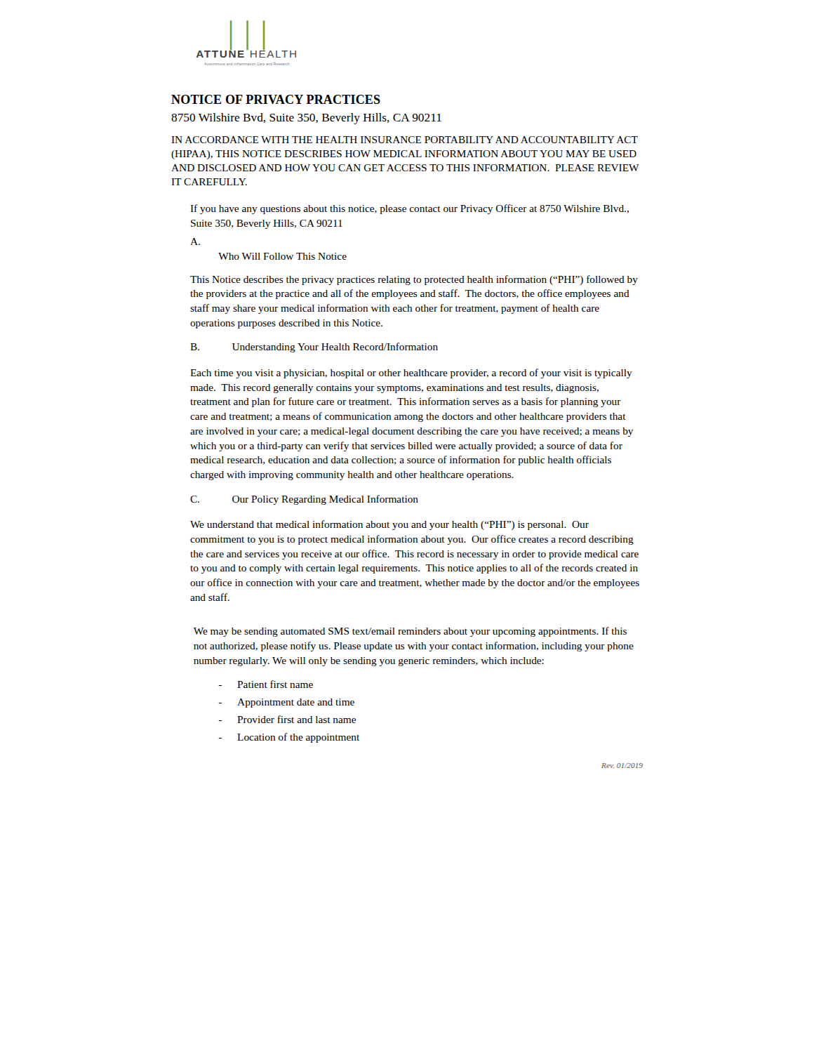│││
ATTUNE HEALTH
Autoimmune and Inflammation Care and Research
NOTICE OF PRIVACY PRACTICES
8750 Wilshire Bvd, Suite 350, Beverly Hills, CA 90211
IN ACCORDANCE WITH THE HEALTH INSURANCE PORTABILITY AND ACCOUNTABILITY ACT (HIPAA), THIS NOTICE DESCRIBES HOW MEDICAL INFORMATION ABOUT YOU MAY BE USED AND DISCLOSED AND HOW YOU CAN GET ACCESS TO THIS INFORMATION. PLEASE REVIEW IT CAREFULLY.
If you have any questions about this notice, please contact our Privacy Officer at 8750 Wilshire Blvd., Suite 350, Beverly Hills, CA 90211
A.
Who Will Follow This Notice
This Notice describes the privacy practices relating to protected health information (“PHI”) followed by the providers at the practice and all of the employees and staff. The doctors, the office employees and staff may share your medical information with each other for treatment, payment of health care operations purposes described in this Notice.
B. Understanding Your Health Record/Information
Each time you visit a physician, hospital or other healthcare provider, a record of your visit is typically made. This record generally contains your symptoms, examinations and test results, diagnosis, treatment and plan for future care or treatment. This information serves as a basis for planning your care and treatment; a means of communication among the doctors and other healthcare providers that are involved in your care; a medical-legal document describing the care you have received; a means by which you or a third-party can verify that services billed were actually provided; a source of data for medical research, education and data collection; a source of information for public health officials charged with improving community health and other healthcare operations.
C. Our Policy Regarding Medical Information
We understand that medical information about you and your health (“PHI”) is personal. Our commitment to you is to protect medical information about you. Our office creates a record describing the care and services you receive at our office. This record is necessary in order to provide medical care to you and to comply with certain legal requirements. This notice applies to all of the records created in our office in connection with your care and treatment, whether made by the doctor and/or the employees and staff.
We may be sending automated SMS text/email reminders about your upcoming appointments. If this not authorized, please notify us. Please update us with your contact information, including your phone number regularly. We will only be sending you generic reminders, which include:
Patient first name
Appointment date and time
Provider first and last name
Location of the appointment
Rev. 01/2019